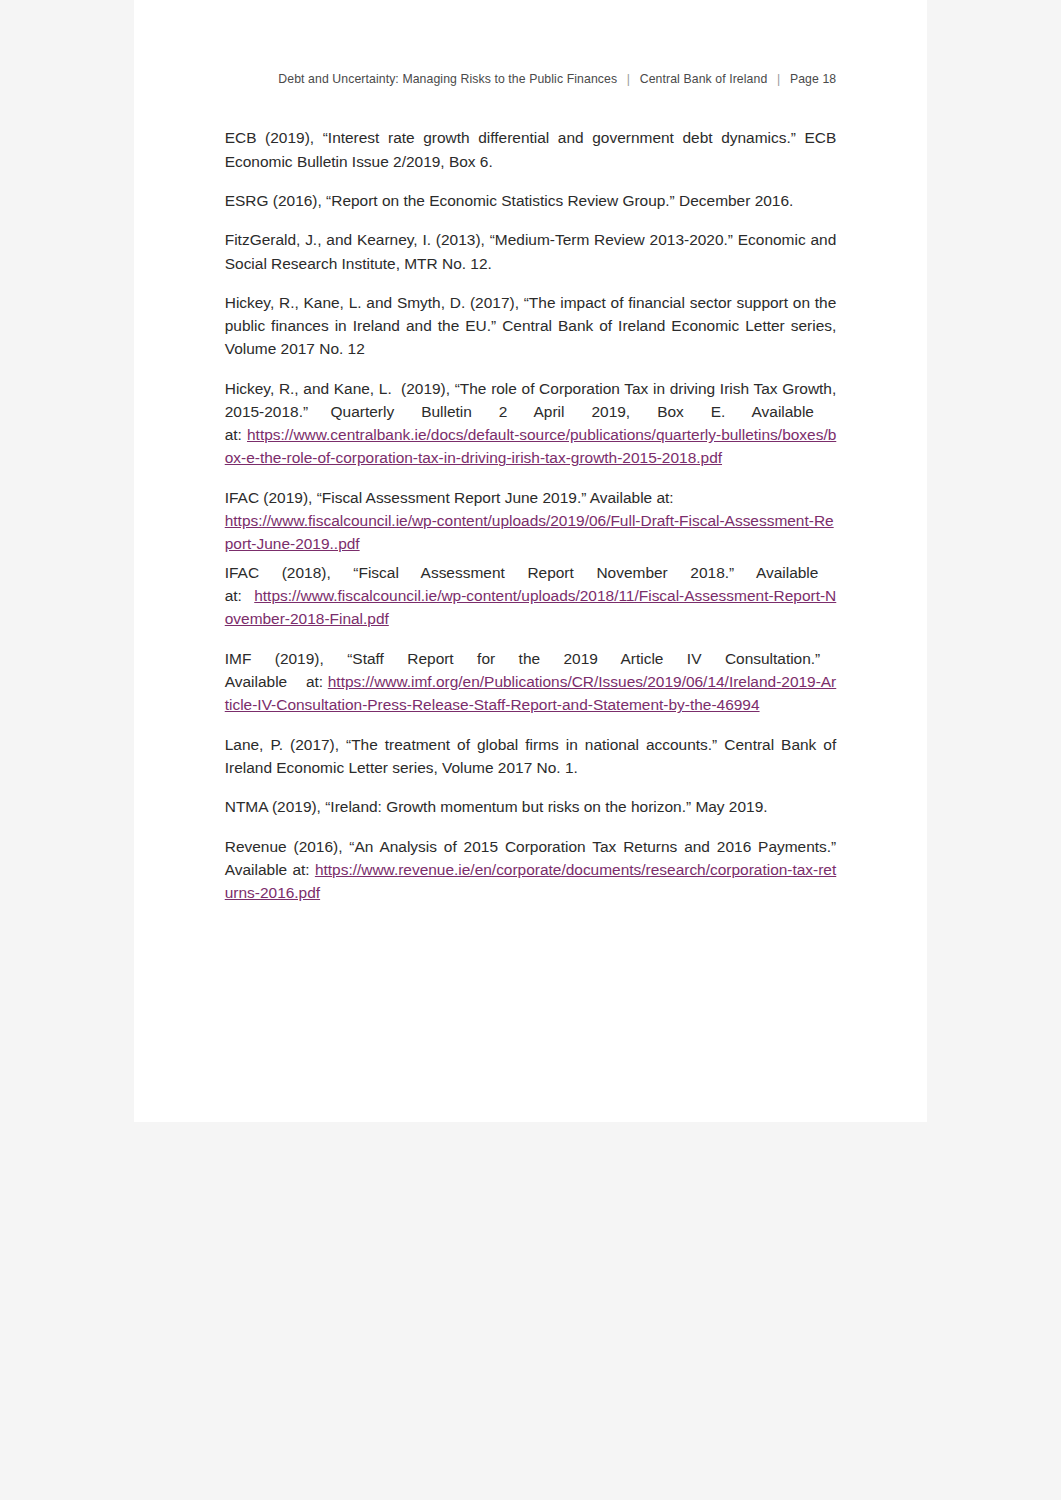Debt and Uncertainty: Managing Risks to the Public Finances | Central Bank of Ireland | Page 18
ECB (2019), “Interest rate growth differential and government debt dynamics.” ECB Economic Bulletin Issue 2/2019, Box 6.
ESRG (2016), “Report on the Economic Statistics Review Group.” December 2016.
FitzGerald, J., and Kearney, I. (2013), “Medium-Term Review 2013-2020.” Economic and Social Research Institute, MTR No. 12.
Hickey, R., Kane, L. and Smyth, D. (2017), “The impact of financial sector support on the public finances in Ireland and the EU.” Central Bank of Ireland Economic Letter series, Volume 2017 No. 12
Hickey, R., and Kane, L. (2019), “The role of Corporation Tax in driving Irish Tax Growth, 2015-2018.” Quarterly Bulletin 2 April 2019, Box E. Available at: https://www.centralbank.ie/docs/default-source/publications/quarterly-bulletins/boxes/box-e-the-role-of-corporation-tax-in-driving-irish-tax-growth-2015-2018.pdf
IFAC (2019), “Fiscal Assessment Report June 2019.” Available at:
https://www.fiscalcouncil.ie/wp-content/uploads/2019/06/Full-Draft-Fiscal-Assessment-Report-June-2019..pdf
IFAC (2018), “Fiscal Assessment Report November 2018.” Available at: https://www.fiscalcouncil.ie/wp-content/uploads/2018/11/Fiscal-Assessment-Report-November-2018-Final.pdf
IMF (2019), “Staff Report for the 2019 Article IV Consultation.” Available at: https://www.imf.org/en/Publications/CR/Issues/2019/06/14/Ireland-2019-Article-IV-Consultation-Press-Release-Staff-Report-and-Statement-by-the-46994
Lane, P. (2017), “The treatment of global firms in national accounts.” Central Bank of Ireland Economic Letter series, Volume 2017 No. 1.
NTMA (2019), “Ireland: Growth momentum but risks on the horizon.” May 2019.
Revenue (2016), “An Analysis of 2015 Corporation Tax Returns and 2016 Payments.” Available at: https://www.revenue.ie/en/corporate/documents/research/corporation-tax-returns-2016.pdf